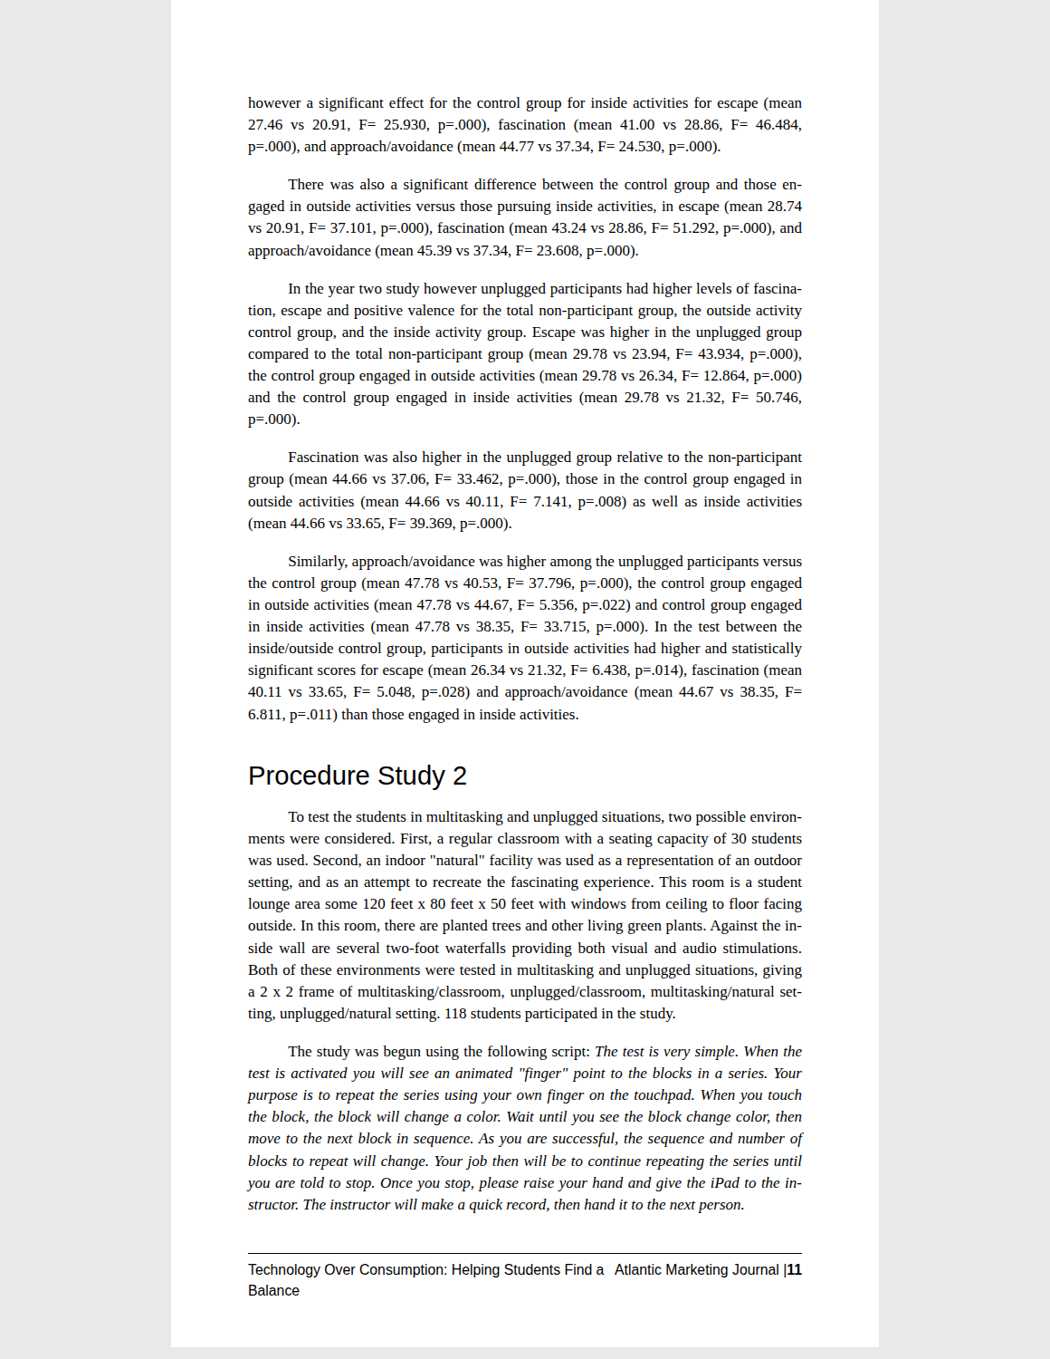however a significant effect for the control group for inside activities for escape (mean 27.46 vs 20.91, F= 25.930, p=.000), fascination (mean 41.00 vs 28.86, F= 46.484, p=.000), and approach/avoidance (mean 44.77 vs 37.34, F= 24.530, p=.000).
There was also a significant difference between the control group and those engaged in outside activities versus those pursuing inside activities, in escape (mean 28.74 vs 20.91, F= 37.101, p=.000), fascination (mean 43.24 vs 28.86, F= 51.292, p=.000), and approach/avoidance (mean 45.39 vs 37.34, F= 23.608, p=.000).
In the year two study however unplugged participants had higher levels of fascination, escape and positive valence for the total non-participant group, the outside activity control group, and the inside activity group. Escape was higher in the unplugged group compared to the total non-participant group (mean 29.78 vs 23.94, F= 43.934, p=.000), the control group engaged in outside activities (mean 29.78 vs 26.34, F= 12.864, p=.000) and the control group engaged in inside activities (mean 29.78 vs 21.32, F= 50.746, p=.000).
Fascination was also higher in the unplugged group relative to the non-participant group (mean 44.66 vs 37.06, F= 33.462, p=.000), those in the control group engaged in outside activities (mean 44.66 vs 40.11, F= 7.141, p=.008) as well as inside activities (mean 44.66 vs 33.65, F= 39.369, p=.000).
Similarly, approach/avoidance was higher among the unplugged participants versus the control group (mean 47.78 vs 40.53, F= 37.796, p=.000), the control group engaged in outside activities (mean 47.78 vs 44.67, F= 5.356, p=.022) and control group engaged in inside activities (mean 47.78 vs 38.35, F= 33.715, p=.000). In the test between the inside/outside control group, participants in outside activities had higher and statistically significant scores for escape (mean 26.34 vs 21.32, F= 6.438, p=.014), fascination (mean 40.11 vs 33.65, F= 5.048, p=.028) and approach/avoidance (mean 44.67 vs 38.35, F= 6.811, p=.011) than those engaged in inside activities.
Procedure Study 2
To test the students in multitasking and unplugged situations, two possible environments were considered. First, a regular classroom with a seating capacity of 30 students was used. Second, an indoor "natural" facility was used as a representation of an outdoor setting, and as an attempt to recreate the fascinating experience. This room is a student lounge area some 120 feet x 80 feet x 50 feet with windows from ceiling to floor facing outside. In this room, there are planted trees and other living green plants. Against the inside wall are several two-foot waterfalls providing both visual and audio stimulations. Both of these environments were tested in multitasking and unplugged situations, giving a 2 x 2 frame of multitasking/classroom, unplugged/classroom, multitasking/natural setting, unplugged/natural setting. 118 students participated in the study.
The study was begun using the following script: The test is very simple. When the test is activated you will see an animated "finger" point to the blocks in a series. Your purpose is to repeat the series using your own finger on the touchpad. When you touch the block, the block will change a color. Wait until you see the block change color, then move to the next block in sequence. As you are successful, the sequence and number of blocks to repeat will change. Your job then will be to continue repeating the series until you are told to stop. Once you stop, please raise your hand and give the iPad to the instructor. The instructor will make a quick record, then hand it to the next person.
Technology Over Consumption: Helping Students Find a Balance Atlantic Marketing Journal |11